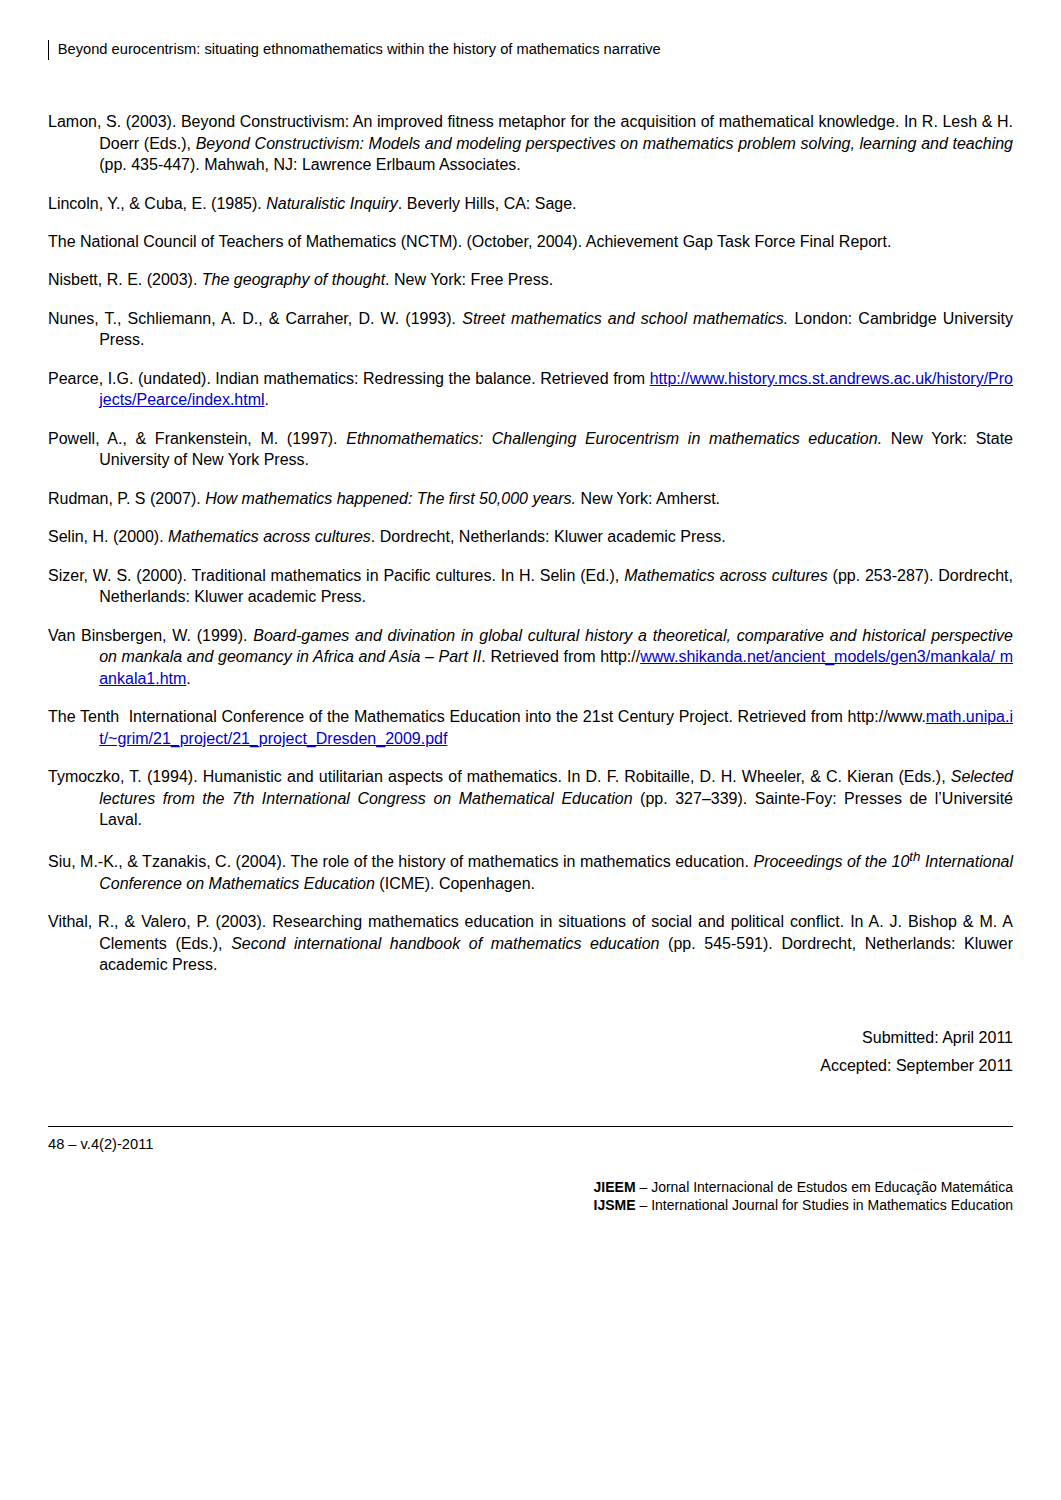Beyond eurocentrism: situating ethnomathematics within the history of mathematics narrative
Lamon, S. (2003). Beyond Constructivism: An improved fitness metaphor for the acquisition of mathematical knowledge. In R. Lesh & H. Doerr (Eds.), Beyond Constructivism: Models and modeling perspectives on mathematics problem solving, learning and teaching (pp. 435-447). Mahwah, NJ: Lawrence Erlbaum Associates.
Lincoln, Y., & Cuba, E. (1985). Naturalistic Inquiry. Beverly Hills, CA: Sage.
The National Council of Teachers of Mathematics (NCTM). (October, 2004). Achievement Gap Task Force Final Report.
Nisbett, R. E. (2003). The geography of thought. New York: Free Press.
Nunes, T., Schliemann, A. D., & Carraher, D. W. (1993). Street mathematics and school mathematics. London: Cambridge University Press.
Pearce, I.G. (undated). Indian mathematics: Redressing the balance. Retrieved from http://www.history.mcs.st.andrews.ac.uk/history/Projects/Pearce/index.html.
Powell, A., & Frankenstein, M. (1997). Ethnomathematics: Challenging Eurocentrism in mathematics education. New York: State University of New York Press.
Rudman, P. S (2007). How mathematics happened: The first 50,000 years. New York: Amherst.
Selin, H. (2000). Mathematics across cultures. Dordrecht, Netherlands: Kluwer academic Press.
Sizer, W. S. (2000). Traditional mathematics in Pacific cultures. In H. Selin (Ed.), Mathematics across cultures (pp. 253-287). Dordrecht, Netherlands: Kluwer academic Press.
Van Binsbergen, W. (1999). Board-games and divination in global cultural history a theoretical, comparative and historical perspective on mankala and geomancy in Africa and Asia – Part II. Retrieved from http://www.shikanda.net/ancient_models/gen3/mankala/ mankala1.htm.
The Tenth International Conference of the Mathematics Education into the 21st Century Project. Retrieved from http://www.math.unipa.it/~grim/21_project/21_project_Dresden_2009.pdf
Tymoczko, T. (1994). Humanistic and utilitarian aspects of mathematics. In D. F. Robitaille, D. H. Wheeler, & C. Kieran (Eds.), Selected lectures from the 7th International Congress on Mathematical Education (pp. 327–339). Sainte-Foy: Presses de l’Université Laval.
Siu, M.-K., & Tzanakis, C. (2004). The role of the history of mathematics in mathematics education. Proceedings of the 10th International Conference on Mathematics Education (ICME). Copenhagen.
Vithal, R., & Valero, P. (2003). Researching mathematics education in situations of social and political conflict. In A. J. Bishop & M. A Clements (Eds.), Second international handbook of mathematics education (pp. 545-591). Dordrecht, Netherlands: Kluwer academic Press.
Submitted: April 2011
Accepted: September 2011
48 – v.4(2)-2011
JIEEM – Jornal Internacional de Estudos em Educação Matemática
IJSME – International Journal for Studies in Mathematics Education